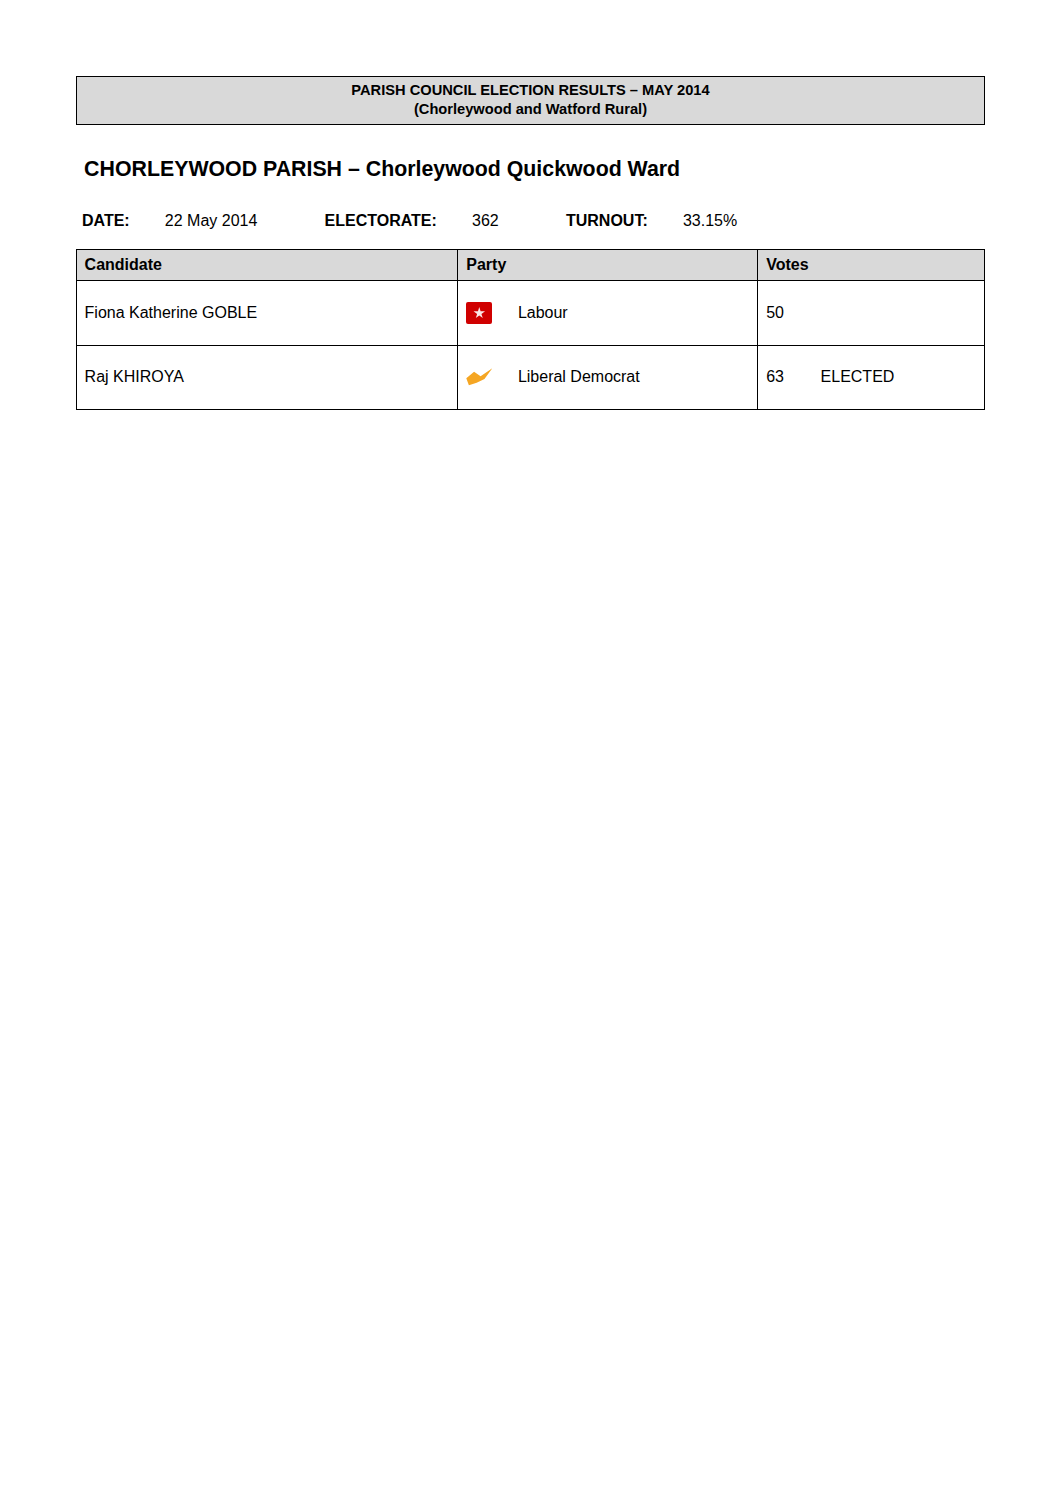PARISH COUNCIL ELECTION RESULTS – MAY 2014
(Chorleywood and Watford Rural)
CHORLEYWOOD PARISH – Chorleywood Quickwood Ward
DATE: 22 May 2014 ELECTORATE: 362 TURNOUT: 33.15%
| Candidate | Party | Votes |
| --- | --- | --- |
| Fiona Katherine GOBLE | Labour | 50 |
| Raj KHIROYA | Liberal Democrat | 63 ELECTED |